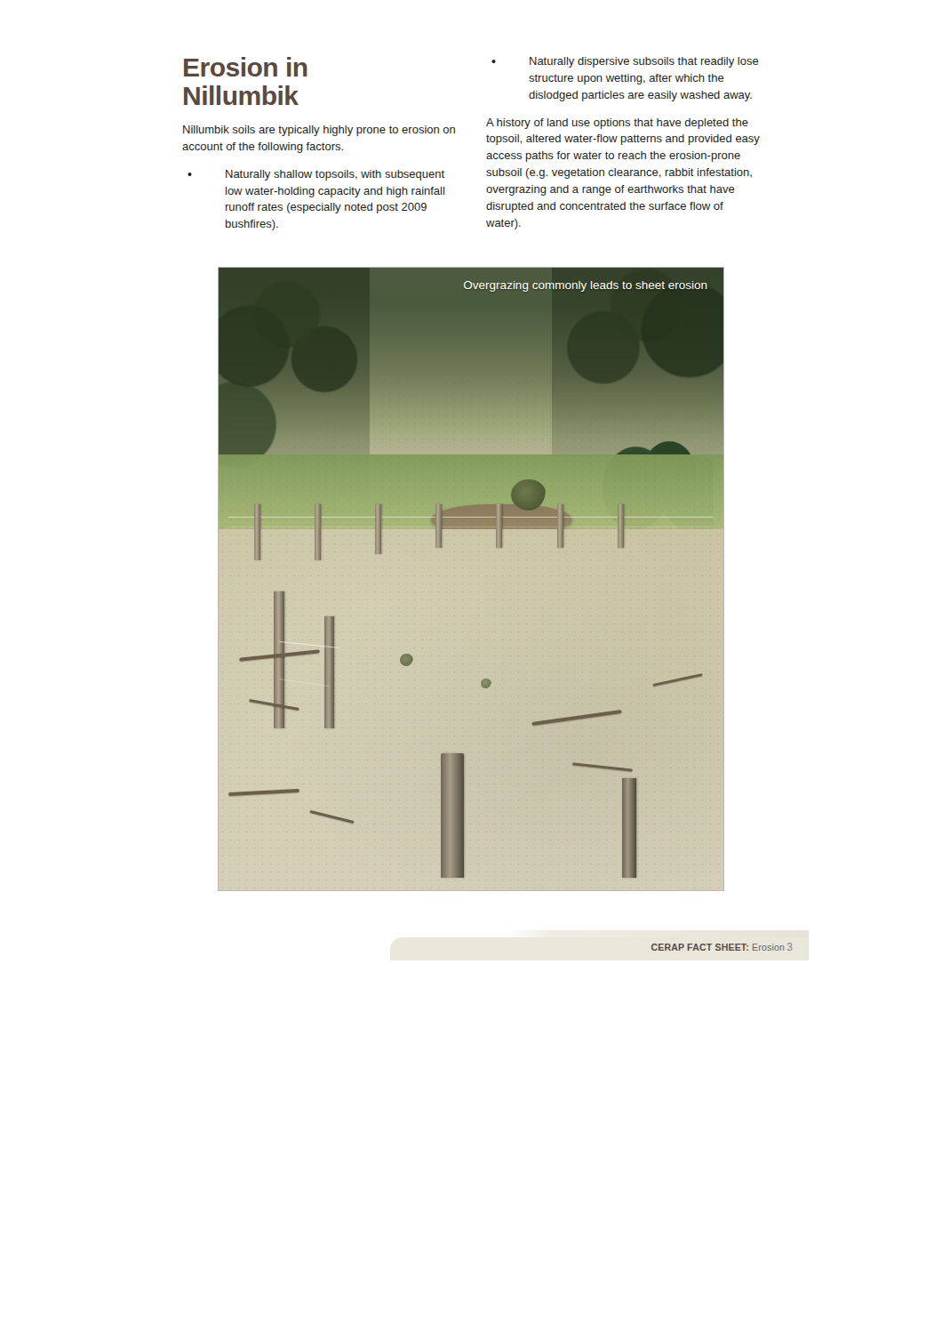Erosion in
Nillumbik
Nillumbik soils are typically highly prone to erosion on account of the following factors.
Naturally shallow topsoils, with subsequent low water-holding capacity and high rainfall runoff rates (especially noted post 2009 bushfires).
Naturally dispersive subsoils that readily lose structure upon wetting, after which the dislodged particles are easily washed away.
A history of land use options that have depleted the topsoil, altered water-flow patterns and provided easy access paths for water to reach the erosion-prone subsoil (e.g. vegetation clearance, rabbit infestation, overgrazing and a range of earthworks that have disrupted and concentrated the surface flow of water).
Overgrazing commonly leads to sheet erosion
CERAP FACT SHEET: Erosion3